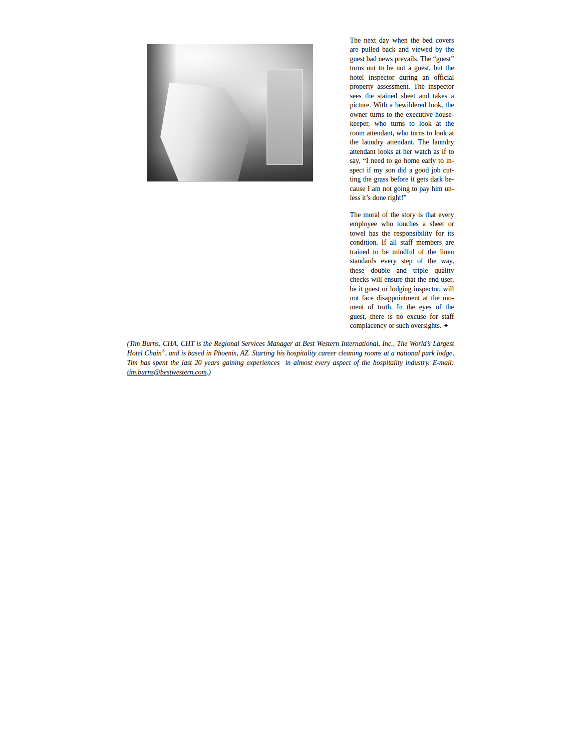The next day when the bed covers are pulled back and viewed by the guest bad news prevails. The “guest” turns out to be not a guest, but the hotel inspector during an official property assessment. The inspector sees the stained sheet and takes a picture. With a bewildered look, the owner turns to the executive housekeeper, who turns to look at the room attendant, who turns to look at the laundry attendant. The laundry attendant looks at her watch as if to say, “I need to go home early to inspect if my son did a good job cutting the grass before it gets dark because I am not going to pay him unless it’s done right!”
The moral of the story is that every employee who touches a sheet or towel has the responsibility for its condition. If all staff members are trained to be mindful of the linen standards every step of the way, these double and triple quality checks will ensure that the end user, be it guest or lodging inspector, will not face disappointment at the moment of truth. In the eyes of the guest, there is no excuse for staff complacency or such oversights. ✦
(Tim Burns, CHA, CHT is the Regional Services Manager at Best Western International, Inc., The World’s Largest Hotel Chain®, and is based in Phoenix, AZ. Starting his hospitality career cleaning rooms at a national park lodge, Tim has spent the last 20 years gaining experiences in almost every aspect of the hospitality industry. E-mail: tim.burns@bestwestern.com.)